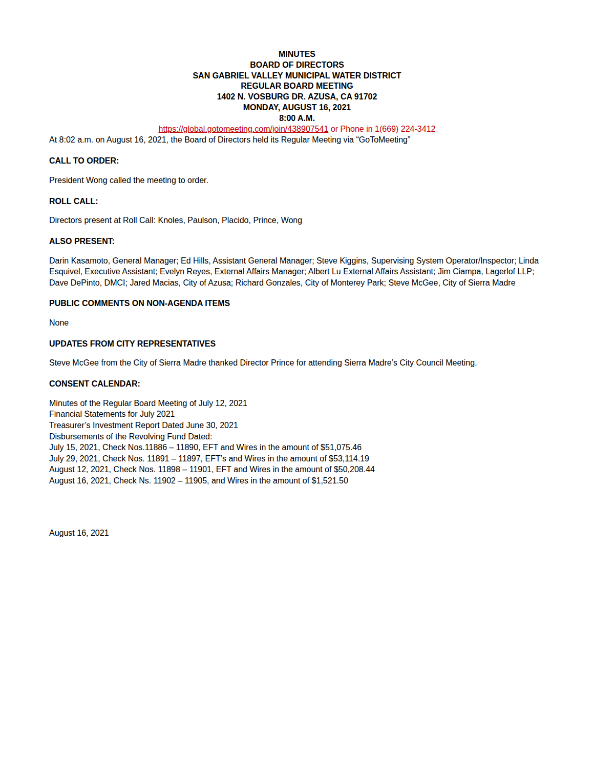MINUTES
BOARD OF DIRECTORS
SAN GABRIEL VALLEY MUNICIPAL WATER DISTRICT
REGULAR BOARD MEETING
1402 N. VOSBURG DR. AZUSA, CA 91702
MONDAY, AUGUST 16, 2021
8:00 A.M.
https://global.gotomeeting.com/join/438907541 or Phone in 1(669) 224-3412
At 8:02 a.m. on August 16, 2021, the Board of Directors held its Regular Meeting via “GoToMeeting”
CALL TO ORDER:
President Wong called the meeting to order.
ROLL CALL:
Directors present at Roll Call: Knoles, Paulson, Placido, Prince, Wong
ALSO PRESENT:
Darin Kasamoto, General Manager; Ed Hills, Assistant General Manager; Steve Kiggins, Supervising System Operator/Inspector; Linda Esquivel, Executive Assistant; Evelyn Reyes, External Affairs Manager; Albert Lu External Affairs Assistant; Jim Ciampa, Lagerlof LLP; Dave DePinto, DMCI; Jared Macias, City of Azusa; Richard Gonzales, City of Monterey Park; Steve McGee, City of Sierra Madre
PUBLIC COMMENTS ON NON-AGENDA ITEMS
None
UPDATES FROM CITY REPRESENTATIVES
Steve McGee from the City of Sierra Madre thanked Director Prince for attending Sierra Madre’s City Council Meeting.
CONSENT CALENDAR:
Minutes of the Regular Board Meeting of July 12, 2021
Financial Statements for July 2021
Treasurer’s Investment Report Dated June 30, 2021
Disbursements of the Revolving Fund Dated:
July 15, 2021, Check Nos.11886 – 11890, EFT and Wires in the amount of $51,075.46
July 29, 2021, Check Nos. 11891 – 11897, EFT’s and Wires in the amount of $53,114.19
August 12, 2021, Check Nos. 11898 – 11901, EFT and Wires in the amount of $50,208.44
August 16, 2021, Check Ns. 11902 – 11905, and Wires in the amount of $1,521.50
August 16, 2021